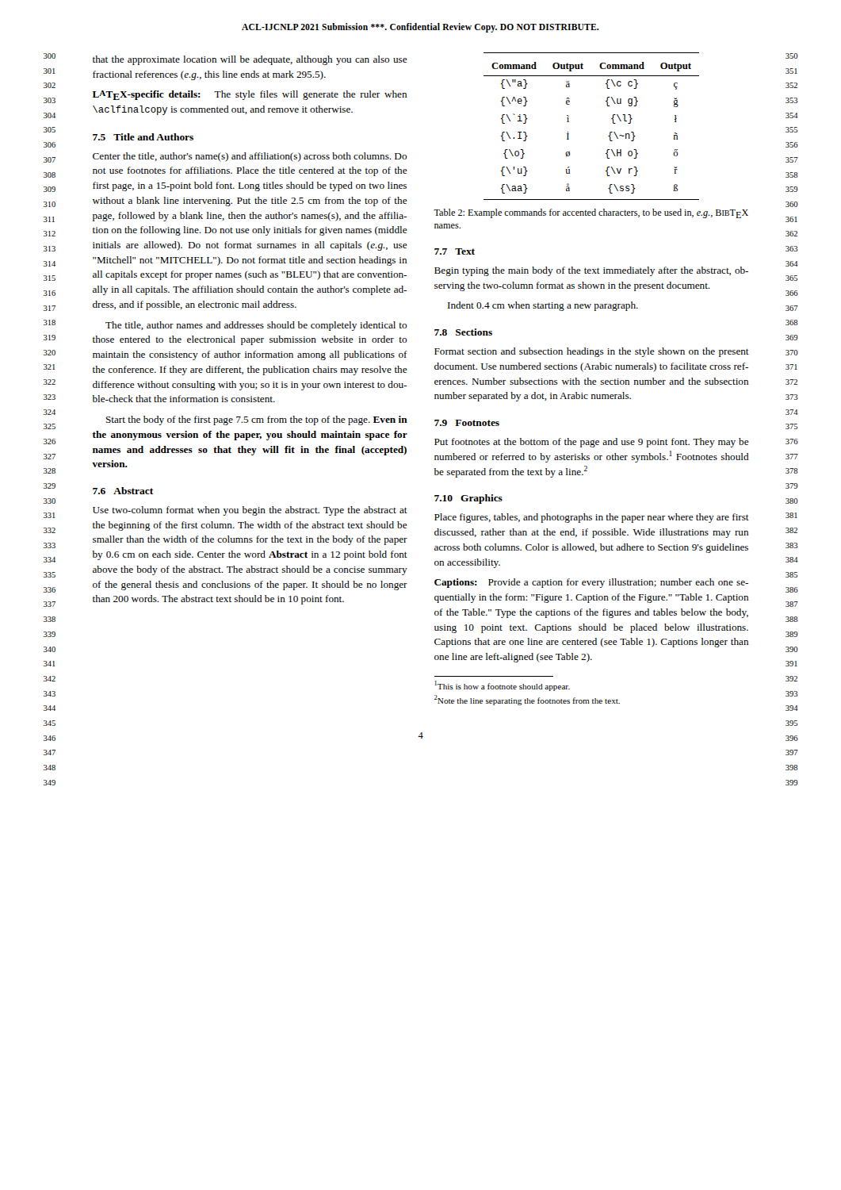ACL-IJCNLP 2021 Submission ***. Confidential Review Copy. DO NOT DISTRIBUTE.
300301302303304305306307308309310311312313314315316317318319320321322323324325326327328329330331332333334335336337338339340341342343344345346347348349
350351352353354355356357358359360361362363364365366367368369370371372373374375376377378379380381382383384385386387388389390391392393394395396397398399
that the approximate location will be adequate, although you can also use fractional references (e.g., this line ends at mark 295.5).
LATEX-specific details: The style files will generate the ruler when \aclfinalcopy is commented out, and remove it otherwise.
7.5 Title and Authors
Center the title, author's name(s) and affiliation(s) across both columns. Do not use footnotes for affiliations. Place the title centered at the top of the first page, in a 15-point bold font. Long titles should be typed on two lines without a blank line intervening. Put the title 2.5 cm from the top of the page, followed by a blank line, then the author's names(s), and the affiliation on the following line. Do not use only initials for given names (middle initials are allowed). Do not format surnames in all capitals (e.g., use "Mitchell" not "MITCHELL"). Do not format title and section headings in all capitals except for proper names (such as "BLEU") that are conventionally in all capitals. The affiliation should contain the author's complete address, and if possible, an electronic mail address.
The title, author names and addresses should be completely identical to those entered to the electronical paper submission website in order to maintain the consistency of author information among all publications of the conference. If they are different, the publication chairs may resolve the difference without consulting with you; so it is in your own interest to double-check that the information is consistent.
Start the body of the first page 7.5 cm from the top of the page. Even in the anonymous version of the paper, you should maintain space for names and addresses so that they will fit in the final (accepted) version.
7.6 Abstract
Use two-column format when you begin the abstract. Type the abstract at the beginning of the first column. The width of the abstract text should be smaller than the width of the columns for the text in the body of the paper by 0.6 cm on each side. Center the word Abstract in a 12 point bold font above the body of the abstract. The abstract should be a concise summary of the general thesis and conclusions of the paper. It should be no longer than 200 words. The abstract text should be in 10 point font.
| Command | Output | Command | Output |
| --- | --- | --- | --- |
| {\"a} | ä | {\c c} | ç |
| {\^e} | ê | {\u g} | ğ |
| {\`i} | ì | {\l} | ł |
| {\.I} | İ | {\~n} | ñ |
| {\o} | ø | {\H o} | ő |
| {\'u} | ú | {\v r} | ř |
| {\aa} | å | {\ss} | ß |
Table 2: Example commands for accented characters, to be used in, e.g., BIBTEX names.
7.7 Text
Begin typing the main body of the text immediately after the abstract, observing the two-column format as shown in the present document.
Indent 0.4 cm when starting a new paragraph.
7.8 Sections
Format section and subsection headings in the style shown on the present document. Use numbered sections (Arabic numerals) to facilitate cross references. Number subsections with the section number and the subsection number separated by a dot, in Arabic numerals.
7.9 Footnotes
Put footnotes at the bottom of the page and use 9 point font. They may be numbered or referred to by asterisks or other symbols.1 Footnotes should be separated from the text by a line.2
7.10 Graphics
Place figures, tables, and photographs in the paper near where they are first discussed, rather than at the end, if possible. Wide illustrations may run across both columns. Color is allowed, but adhere to Section 9's guidelines on accessibility.
Captions: Provide a caption for every illustration; number each one sequentially in the form: "Figure 1. Caption of the Figure." "Table 1. Caption of the Table." Type the captions of the figures and tables below the body, using 10 point text. Captions should be placed below illustrations. Captions that are one line are centered (see Table 1). Captions longer than one line are left-aligned (see Table 2).
1This is how a footnote should appear.
2Note the line separating the footnotes from the text.
4